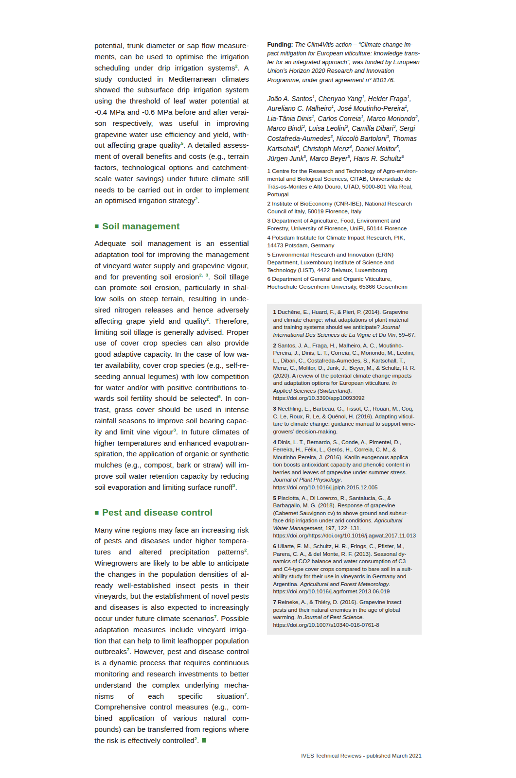potential, trunk diameter or sap flow measurements, can be used to optimise the irrigation scheduling under drip irrigation systems2. A study conducted in Mediterranean climates showed the subsurface drip irrigation system using the threshold of leaf water potential at -0.4 MPa and -0.6 MPa before and after veraison respectively, was useful in improving grapevine water use efficiency and yield, without affecting grape quality5. A detailed assessment of overall benefits and costs (e.g., terrain factors, technological options and catchment-scale water savings) under future climate still needs to be carried out in order to implement an optimised irrigation strategy2.
Soil management
Adequate soil management is an essential adaptation tool for improving the management of vineyard water supply and grapevine vigour, and for preventing soil erosion2, 3. Soil tillage can promote soil erosion, particularly in shallow soils on steep terrain, resulting in undesired nitrogen releases and hence adversely affecting grape yield and quality2. Therefore, limiting soil tillage is generally advised. Proper use of cover crop species can also provide good adaptive capacity. In the case of low water availability, cover crop species (e.g., self-reseeding annual legumes) with low competition for water and/or with positive contributions towards soil fertility should be selected6. In contrast, grass cover should be used in intense rainfall seasons to improve soil bearing capacity and limit vine vigour3. In future climates of higher temperatures and enhanced evapotranspiration, the application of organic or synthetic mulches (e.g., compost, bark or straw) will improve soil water retention capacity by reducing soil evaporation and limiting surface runoff3.
Pest and disease control
Many wine regions may face an increasing risk of pests and diseases under higher temperatures and altered precipitation patterns2. Winegrowers are likely to be able to anticipate the changes in the population densities of already well-established insect pests in their vineyards, but the establishment of novel pests and diseases is also expected to increasingly occur under future climate scenarios7. Possible adaptation measures include vineyard irrigation that can help to limit leafhopper population outbreaks7. However, pest and disease control is a dynamic process that requires continuous monitoring and research investments to better understand the complex underlying mechanisms of each specific situation7. Comprehensive control measures (e.g., combined application of various natural compounds) can be transferred from regions where the risk is effectively controlled2.
Funding: The Clim4Vitis action – “Climate change impact mitigation for European viticulture: knowledge transfer for an integrated approach”, was funded by European Union’s Horizon 2020 Research and Innovation Programme, under grant agreement n° 810176.
João A. Santos1, Chenyao Yang1, Helder Fraga1, Aureliano C. Malheiro1, José Moutinho-Pereira1, Lia-Tânia Dinis1, Carlos Correia1, Marco Moriondo2, Marco Bindi3, Luisa Leolini3, Camilla Dibari3, Sergi Costafreda-Aumedes3, Niccolò Bartoloni3, Thomas Kartschall4, Christoph Menz4, Daniel Molitor5, Jürgen Junk5, Marco Beyer5, Hans R. Schultz6
1 Centre for the Research and Technology of Agro-environmental and Biological Sciences, CITAB, Universidade de Trás-os-Montes e Alto Douro, UTAD, 5000-801 Vila Real, Portugal
2 Institute of BioEconomy (CNR-IBE), National Research Council of Italy, 50019 Florence, Italy
3 Department of Agriculture, Food, Environment and Forestry, University of Florence, UniFI, 50144 Florence
4 Potsdam Institute for Climate Impact Research, PIK, 14473 Potsdam, Germany
5 Environmental Research and Innovation (ERIN) Department, Luxembourg Institute of Science and Technology (LIST), 4422 Belvaux, Luxembourg
6 Department of General and Organic Viticulture, Hochschule Geisenheim University, 65366 Geisenheim
1 Duchêne, E., Huard, F., & Pieri, P. (2014). Grapevine and climate change: what adaptations of plant material and training systems should we anticipate? Journal International Des Sciences de La Vigne et Du Vin, 59–67.
2 Santos, J. A., Fraga, H., Malheiro, A. C., Moutinho-Pereira, J., Dinis, L. T., Correia, C., Moriondo, M., Leolini, L., Dibari, C., Costafreda-Aumedes, S., Kartschall, T., Menz, C., Molitor, D., Junk, J., Beyer, M., & Schultz, H. R. (2020). A review of the potential climate change impacts and adaptation options for European viticulture. In Applied Sciences (Switzerland). https://doi.org/10.3390/app10093092
3 Neethling, E., Barbeau, G., Tissot, C., Rouan, M., Coq, C. Le, Roux, R. Le, & Quénol, H. (2016). Adapting viticulture to climate change: guidance manual to support winegrowers’ decision-making.
4 Dinis, L. T., Bernardo, S., Conde, A., Pimentel, D., Ferreira, H., Félix, L., Gerós, H., Correia, C. M., & Moutinho-Pereira, J. (2016). Kaolin exogenous application boosts antioxidant capacity and phenolic content in berries and leaves of grapevine under summer stress. Journal of Plant Physiology. https://doi.org/10.1016/j.jplph.2015.12.005
5 Pisciotta, A., Di Lorenzo, R., Santalucia, G., & Barbagallo, M. G. (2018). Response of grapevine (Cabernet Sauvignon cv) to above ground and subsurface drip irrigation under arid conditions. Agricultural Water Management, 197, 122–131. https://doi.org/https://doi.org/10.1016/j.agwat.2017.11.013
6 Uliarte, E. M., Schultz, H. R., Frings, C., Pfister, M., Parera, C. A., & del Monte, R. F. (2013). Seasonal dynamics of CO2 balance and water consumption of C3 and C4-type cover crops compared to bare soil in a suitability study for their use in vineyards in Germany and Argentina. Agricultural and Forest Meteorology. https://doi.org/10.1016/j.agrformet.2013.06.019
7 Reineke, A., & Thiéry, D. (2016). Grapevine insect pests and their natural enemies in the age of global warming. In Journal of Pest Science. https://doi.org/10.1007/s10340-016-0761-8
IVES Technical Reviews - published March 2021